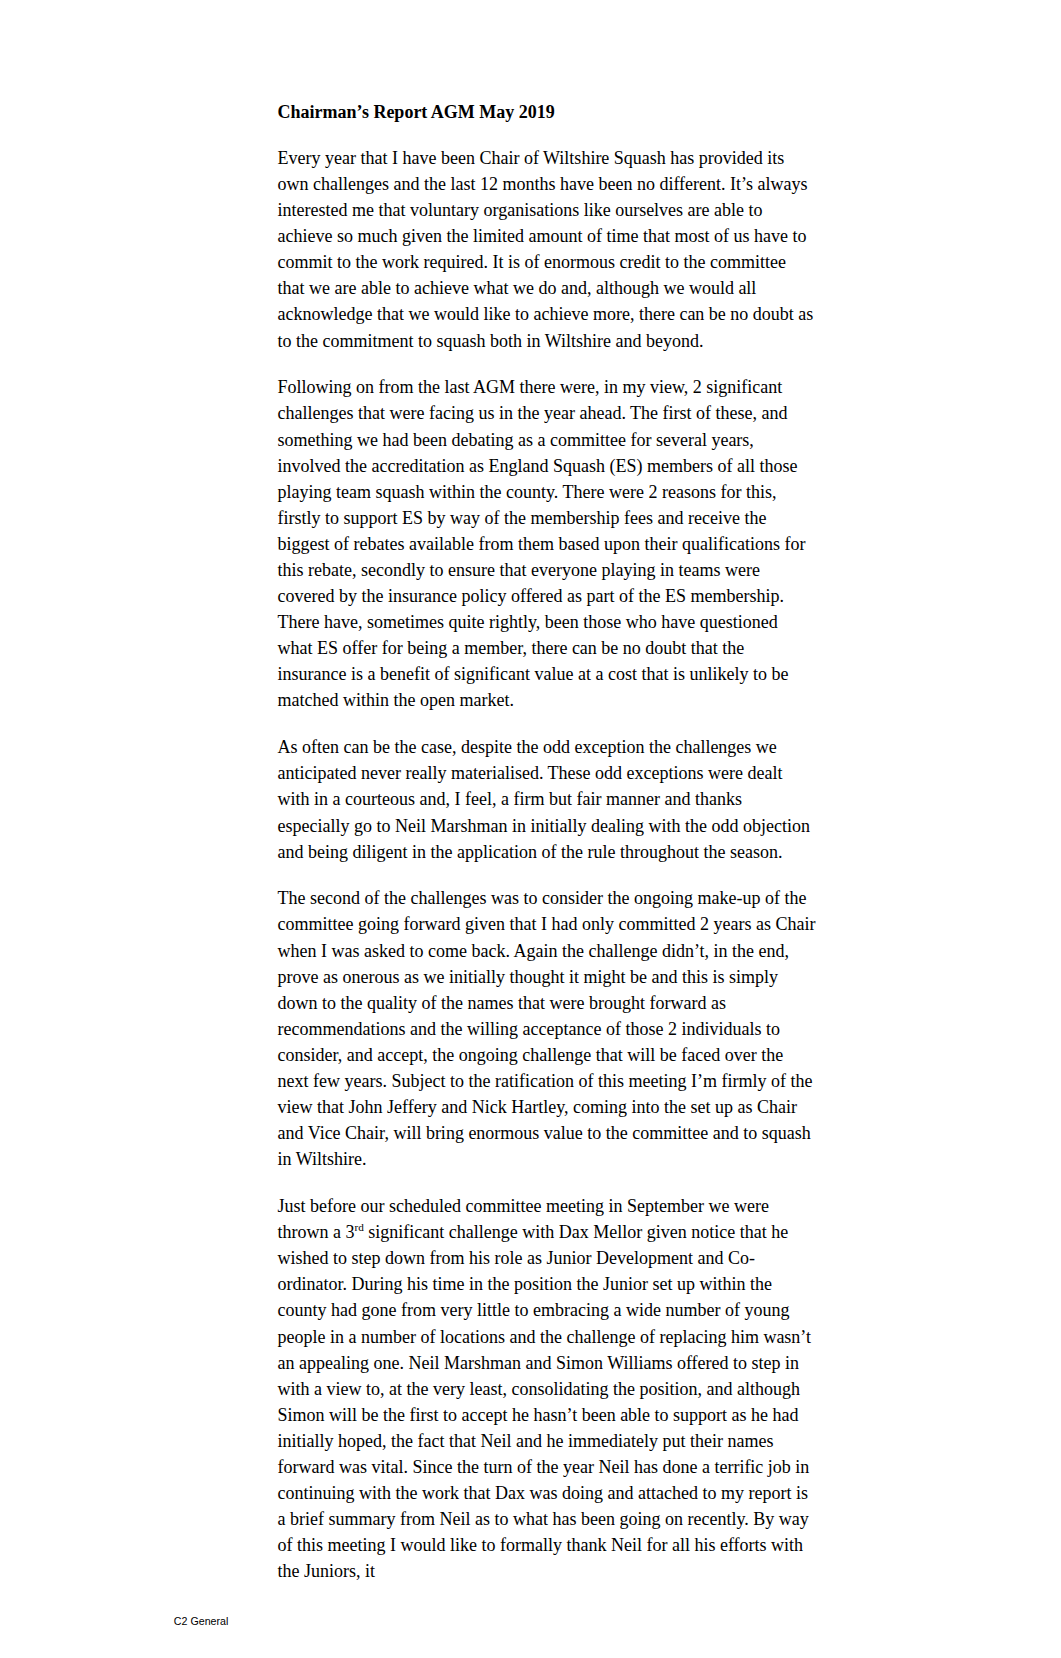Chairman’s Report AGM May 2019
Every year that I have been Chair of Wiltshire Squash has provided its own challenges and the last 12 months have been no different. It’s always interested me that voluntary organisations like ourselves are able to achieve so much given the limited amount of time that most of us have to commit to the work required. It is of enormous credit to the committee that we are able to achieve what we do and, although we would all acknowledge that we would like to achieve more, there can be no doubt as to the commitment to squash both in Wiltshire and beyond.
Following on from the last AGM there were, in my view, 2 significant challenges that were facing us in the year ahead. The first of these, and something we had been debating as a committee for several years, involved the accreditation as England Squash (ES) members of all those playing team squash within the county. There were 2 reasons for this, firstly to support ES by way of the membership fees and receive the biggest of rebates available from them based upon their qualifications for this rebate, secondly to ensure that everyone playing in teams were covered by the insurance policy offered as part of the ES membership. There have, sometimes quite rightly, been those who have questioned what ES offer for being a member, there can be no doubt that the insurance is a benefit of significant value at a cost that is unlikely to be matched within the open market.
As often can be the case, despite the odd exception the challenges we anticipated never really materialised. These odd exceptions were dealt with in a courteous and, I feel, a firm but fair manner and thanks especially go to Neil Marshman in initially dealing with the odd objection and being diligent in the application of the rule throughout the season.
The second of the challenges was to consider the ongoing make-up of the committee going forward given that I had only committed 2 years as Chair when I was asked to come back. Again the challenge didn’t, in the end, prove as onerous as we initially thought it might be and this is simply down to the quality of the names that were brought forward as recommendations and the willing acceptance of those 2 individuals to consider, and accept, the ongoing challenge that will be faced over the next few years. Subject to the ratification of this meeting I’m firmly of the view that John Jeffery and Nick Hartley, coming into the set up as Chair and Vice Chair, will bring enormous value to the committee and to squash in Wiltshire.
Just before our scheduled committee meeting in September we were thrown a 3rd significant challenge with Dax Mellor given notice that he wished to step down from his role as Junior Development and Co-ordinator. During his time in the position the Junior set up within the county had gone from very little to embracing a wide number of young people in a number of locations and the challenge of replacing him wasn’t an appealing one. Neil Marshman and Simon Williams offered to step in with a view to, at the very least, consolidating the position, and although Simon will be the first to accept he hasn’t been able to support as he had initially hoped, the fact that Neil and he immediately put their names forward was vital. Since the turn of the year Neil has done a terrific job in continuing with the work that Dax was doing and attached to my report is a brief summary from Neil as to what has been going on recently. By way of this meeting I would like to formally thank Neil for all his efforts with the Juniors, it
C2 General